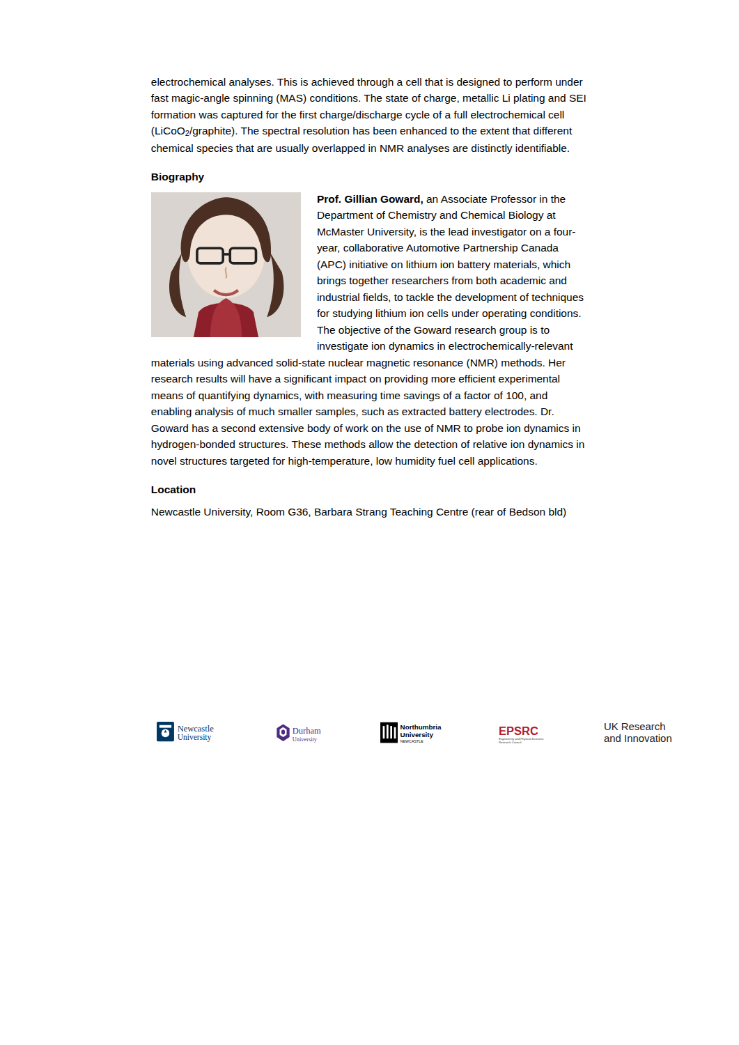electrochemical analyses. This is achieved through a cell that is designed to perform under fast magic-angle spinning (MAS) conditions. The state of charge, metallic Li plating and SEI formation was captured for the first charge/discharge cycle of a full electrochemical cell (LiCoO2/graphite). The spectral resolution has been enhanced to the extent that different chemical species that are usually overlapped in NMR analyses are distinctly identifiable.
Biography
Prof. Gillian Goward, an Associate Professor in the Department of Chemistry and Chemical Biology at McMaster University, is the lead investigator on a four-year, collaborative Automotive Partnership Canada (APC) initiative on lithium ion battery materials, which brings together researchers from both academic and industrial fields, to tackle the development of techniques for studying lithium ion cells under operating conditions. The objective of the Goward research group is to investigate ion dynamics in electrochemically-relevant materials using advanced solid-state nuclear magnetic resonance (NMR) methods. Her research results will have a significant impact on providing more efficient experimental means of quantifying dynamics, with measuring time savings of a factor of 100, and enabling analysis of much smaller samples, such as extracted battery electrodes. Dr. Goward has a second extensive body of work on the use of NMR to probe ion dynamics in hydrogen-bonded structures. These methods allow the detection of relative ion dynamics in novel structures targeted for high-temperature, low humidity fuel cell applications.
Location
Newcastle University, Room G36, Barbara Strang Teaching Centre (rear of Bedson bld)